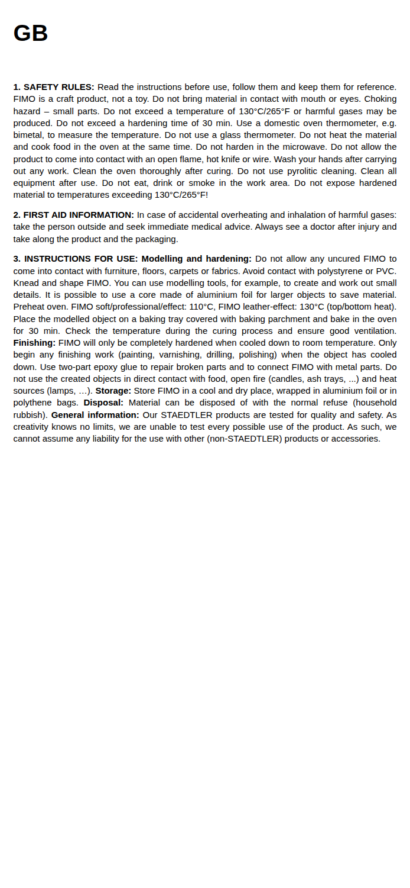GB
1. SAFETY RULES: Read the instructions before use, follow them and keep them for reference. FIMO is a craft product, not a toy. Do not bring material in contact with mouth or eyes. Choking hazard – small parts. Do not exceed a temperature of 130°C/265°F or harmful gases may be produced. Do not exceed a hardening time of 30 min. Use a domestic oven thermometer, e.g. bimetal, to measure the temperature. Do not use a glass thermometer. Do not heat the material and cook food in the oven at the same time. Do not harden in the microwave. Do not allow the product to come into contact with an open flame, hot knife or wire. Wash your hands after carrying out any work. Clean the oven thoroughly after curing. Do not use pyrolitic cleaning. Clean all equipment after use. Do not eat, drink or smoke in the work area. Do not expose hardened material to temperatures exceeding 130°C/265°F!
2. FIRST AID INFORMATION: In case of accidental overheating and inhalation of harmful gases: take the person outside and seek immediate medical advice. Always see a doctor after injury and take along the product and the packaging.
3. INSTRUCTIONS FOR USE: Modelling and hardening: Do not allow any uncured FIMO to come into contact with furniture, floors, carpets or fabrics. Avoid contact with polystyrene or PVC. Knead and shape FIMO. You can use modelling tools, for example, to create and work out small details. It is possible to use a core made of aluminium foil for larger objects to save material. Preheat oven. FIMO soft/professional/effect: 110°C, FIMO leather-effect: 130°C (top/bottom heat). Place the modelled object on a baking tray covered with baking parchment and bake in the oven for 30 min. Check the temperature during the curing process and ensure good ventilation. Finishing: FIMO will only be completely hardened when cooled down to room temperature. Only begin any finishing work (painting, varnishing, drilling, polishing) when the object has cooled down. Use two-part epoxy glue to repair broken parts and to connect FIMO with metal parts. Do not use the created objects in direct contact with food, open fire (candles, ash trays, ...) and heat sources (lamps, …). Storage: Store FIMO in a cool and dry place, wrapped in aluminium foil or in polythene bags. Disposal: Material can be disposed of with the normal refuse (household rubbish). General information: Our STAEDTLER products are tested for quality and safety. As creativity knows no limits, we are unable to test every possible use of the product. As such, we cannot assume any liability for the use with other (non-STAEDTLER) products or accessories.